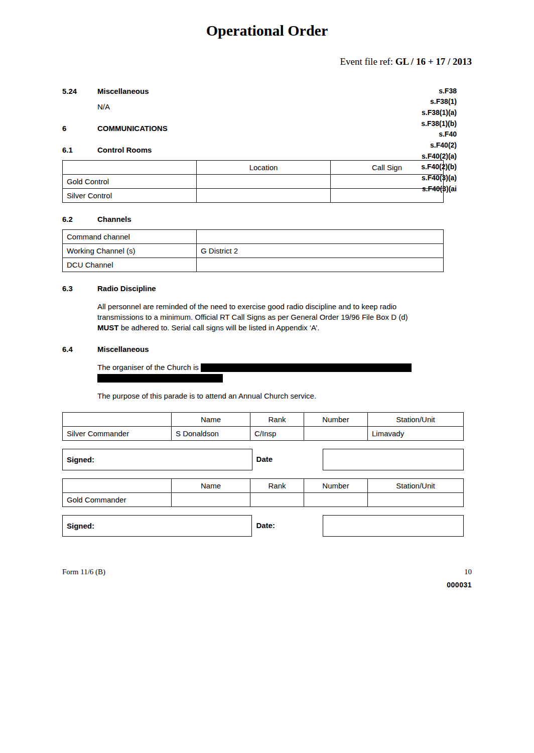Operational Order
Event file ref: GL / 16 + 17 / 2013
s.F38
s.F38(1)
s.F38(1)(a)
s.F38(1)(b)
s.F40
s.F40(2)
s.F40(2)(a)
s.F40(2)(b)
s.F40(3)(a)
s.F40(3)(ai
5.24 Miscellaneous
N/A
6 COMMUNICATIONS
6.1 Control Rooms
| | Location | Call Sign |
| Gold Control | | |
| Silver Control | | |
6.2 Channels
| Command channel | |
| Working Channel (s) | G District 2 |
| DCU Channel | |
6.3 Radio Discipline
All personnel are reminded of the need to exercise good radio discipline and to keep radio transmissions to a minimum. Official RT Call Signs as per General Order 19/96 File Box D (d) MUST be adhered to. Serial call signs will be listed in Appendix ‘A’.
6.4 Miscellaneous
The organiser of the Church is
The purpose of this parade is to attend an Annual Church service.
| | Name | Rank | Number | Station/Unit |
| Silver Commander | S Donaldson | C/Insp | | Limavady |
| Signed: | Date | |
| | Name | Rank | Number | Station/Unit |
| Gold Commander | | | | |
| Signed: | Date: | |
Form 11/6 (B) 10
000031